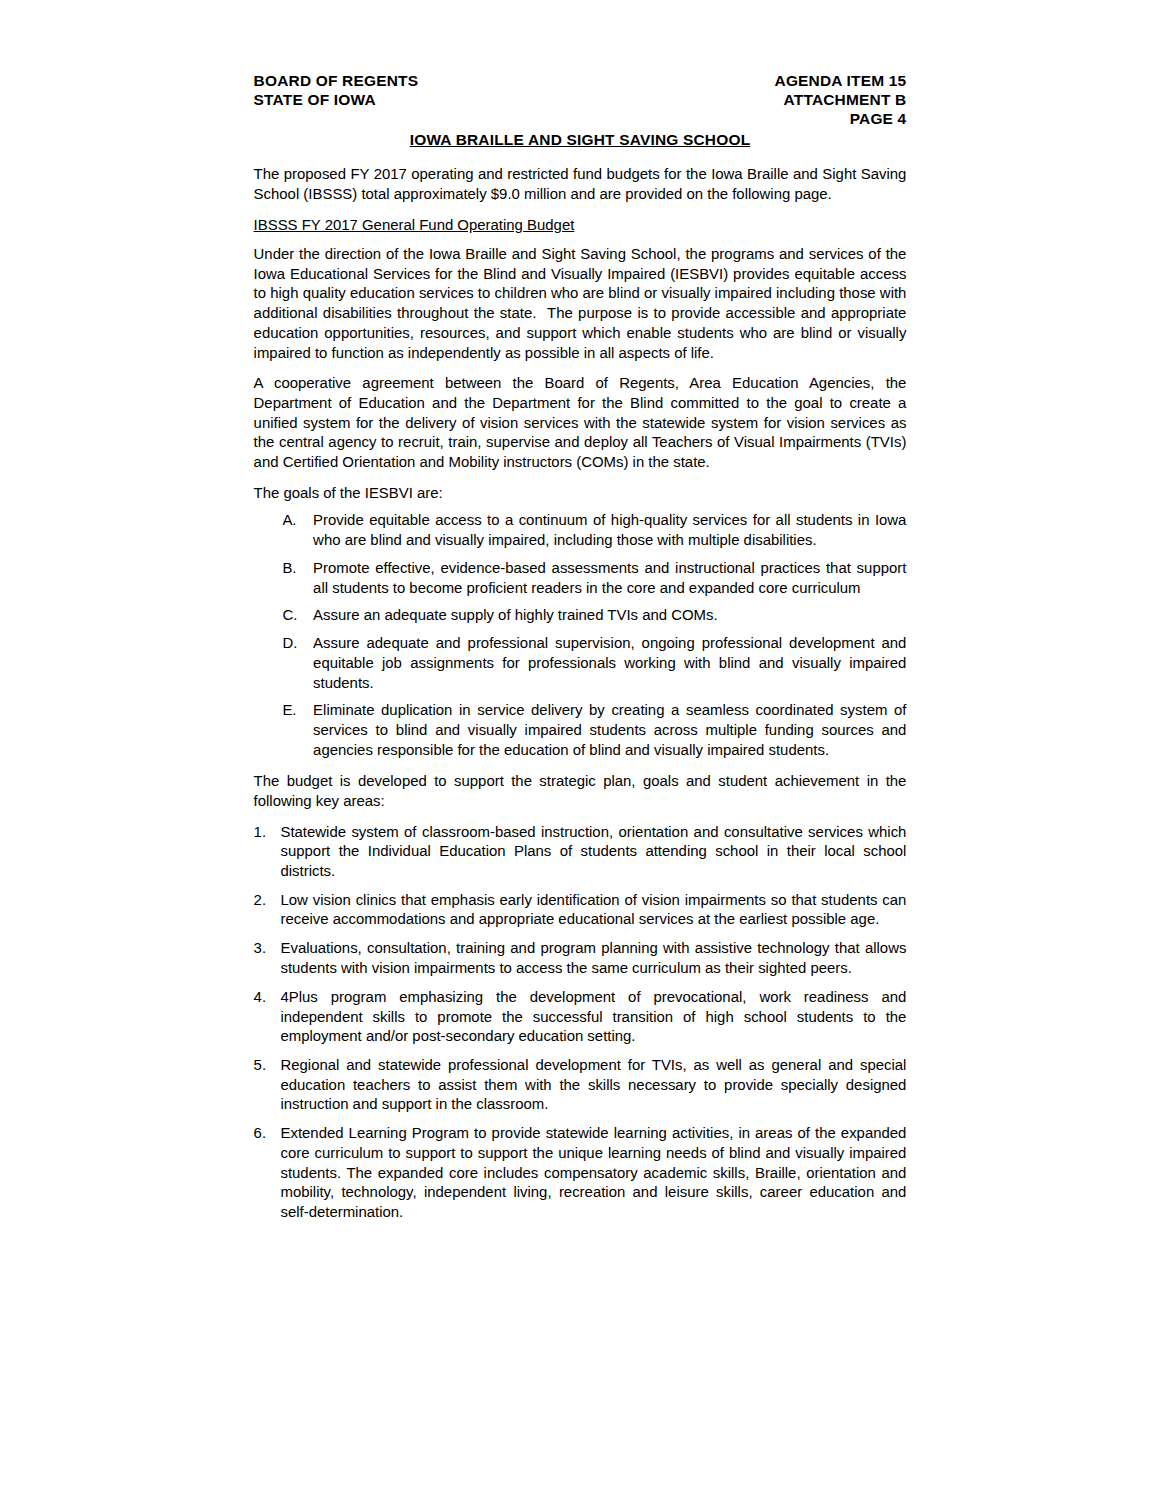| BOARD OF REGENTS | AGENDA ITEM 15 |
| STATE OF IOWA | ATTACHMENT B |
| | PAGE 4 |
IOWA BRAILLE AND SIGHT SAVING SCHOOL
The proposed FY 2017 operating and restricted fund budgets for the Iowa Braille and Sight Saving School (IBSSS) total approximately $9.0 million and are provided on the following page.
IBSSS FY 2017 General Fund Operating Budget
Under the direction of the Iowa Braille and Sight Saving School, the programs and services of the Iowa Educational Services for the Blind and Visually Impaired (IESBVI) provides equitable access to high quality education services to children who are blind or visually impaired including those with additional disabilities throughout the state. The purpose is to provide accessible and appropriate education opportunities, resources, and support which enable students who are blind or visually impaired to function as independently as possible in all aspects of life.
A cooperative agreement between the Board of Regents, Area Education Agencies, the Department of Education and the Department for the Blind committed to the goal to create a unified system for the delivery of vision services with the statewide system for vision services as the central agency to recruit, train, supervise and deploy all Teachers of Visual Impairments (TVIs) and Certified Orientation and Mobility instructors (COMs) in the state.
The goals of the IESBVI are:
Provide equitable access to a continuum of high-quality services for all students in Iowa who are blind and visually impaired, including those with multiple disabilities.
Promote effective, evidence-based assessments and instructional practices that support all students to become proficient readers in the core and expanded core curriculum
Assure an adequate supply of highly trained TVIs and COMs.
Assure adequate and professional supervision, ongoing professional development and equitable job assignments for professionals working with blind and visually impaired students.
Eliminate duplication in service delivery by creating a seamless coordinated system of services to blind and visually impaired students across multiple funding sources and agencies responsible for the education of blind and visually impaired students.
The budget is developed to support the strategic plan, goals and student achievement in the following key areas:
Statewide system of classroom-based instruction, orientation and consultative services which support the Individual Education Plans of students attending school in their local school districts.
Low vision clinics that emphasis early identification of vision impairments so that students can receive accommodations and appropriate educational services at the earliest possible age.
Evaluations, consultation, training and program planning with assistive technology that allows students with vision impairments to access the same curriculum as their sighted peers.
4Plus program emphasizing the development of prevocational, work readiness and independent skills to promote the successful transition of high school students to the employment and/or post-secondary education setting.
Regional and statewide professional development for TVIs, as well as general and special education teachers to assist them with the skills necessary to provide specially designed instruction and support in the classroom.
Extended Learning Program to provide statewide learning activities, in areas of the expanded core curriculum to support to support the unique learning needs of blind and visually impaired students. The expanded core includes compensatory academic skills, Braille, orientation and mobility, technology, independent living, recreation and leisure skills, career education and self-determination.